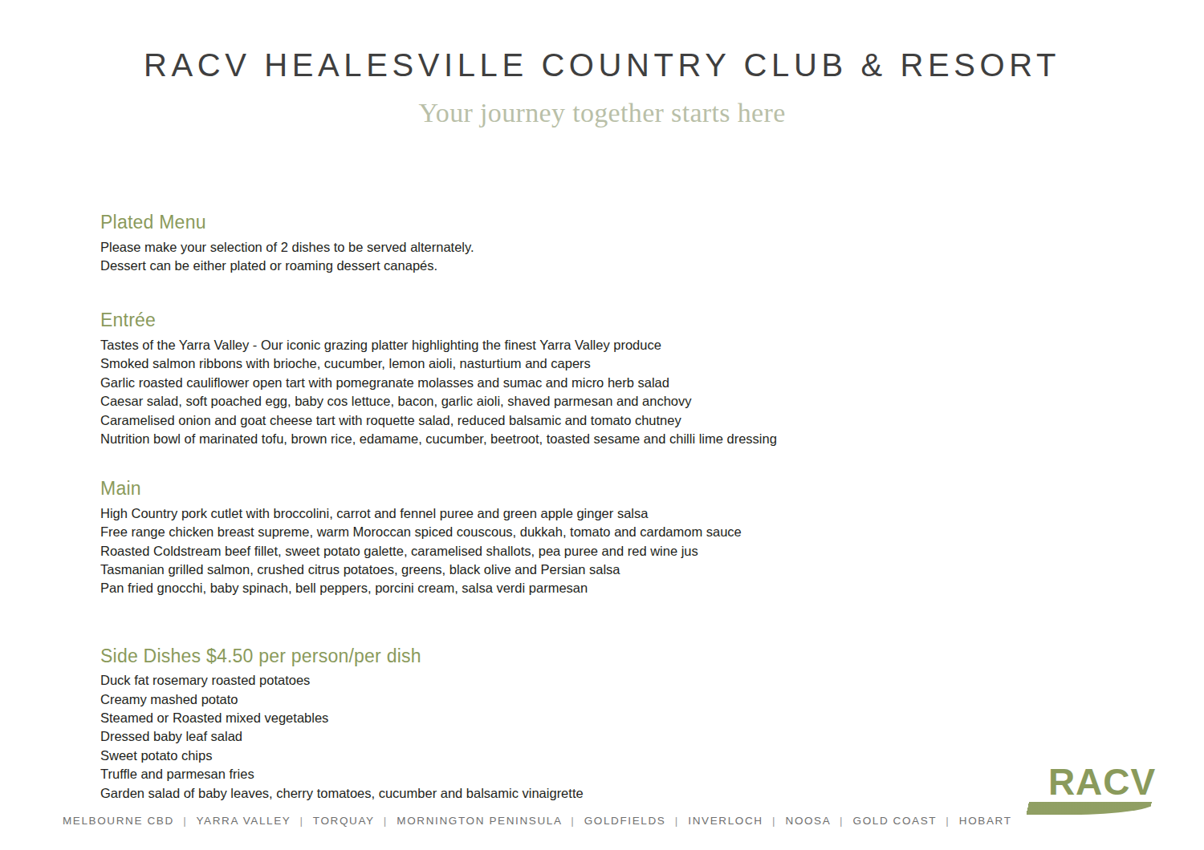RACV Healesville Country Club & Resort
Your journey together starts here
Plated Menu
Please make your selection of 2 dishes to be served alternately.
Dessert can be either plated or roaming dessert canapés.
Entrée
Tastes of the Yarra Valley - Our iconic grazing platter highlighting the finest Yarra Valley produce
Smoked salmon ribbons with brioche, cucumber, lemon aioli, nasturtium and capers
Garlic roasted cauliflower open tart with pomegranate molasses and sumac and micro herb salad
Caesar salad, soft poached egg, baby cos lettuce, bacon, garlic aioli, shaved parmesan and anchovy
Caramelised onion and goat cheese tart with roquette salad, reduced balsamic and tomato chutney
Nutrition bowl of marinated tofu, brown rice, edamame, cucumber, beetroot, toasted sesame and chilli lime dressing
Main
High Country pork cutlet with broccolini, carrot and fennel puree and green apple ginger salsa
Free range chicken breast supreme, warm Moroccan spiced couscous, dukkah, tomato and cardamom sauce
Roasted Coldstream beef fillet, sweet potato galette, caramelised shallots, pea puree and red wine jus
Tasmanian grilled salmon, crushed citrus potatoes, greens, black olive and Persian salsa
Pan fried gnocchi, baby spinach, bell peppers, porcini cream, salsa verdi parmesan
Side Dishes $4.50 per person/per dish
Duck fat rosemary roasted potatoes
Creamy mashed potato
Steamed or Roasted mixed vegetables
Dressed baby leaf salad
Sweet potato chips
Truffle and parmesan fries
Garden salad of baby leaves, cherry tomatoes, cucumber and balsamic vinaigrette
RACV
Melbourne CBD | Yarra Valley | Torquay | Mornington Peninsula | Goldfields | Inverloch | Noosa | Gold Coast | Hobart